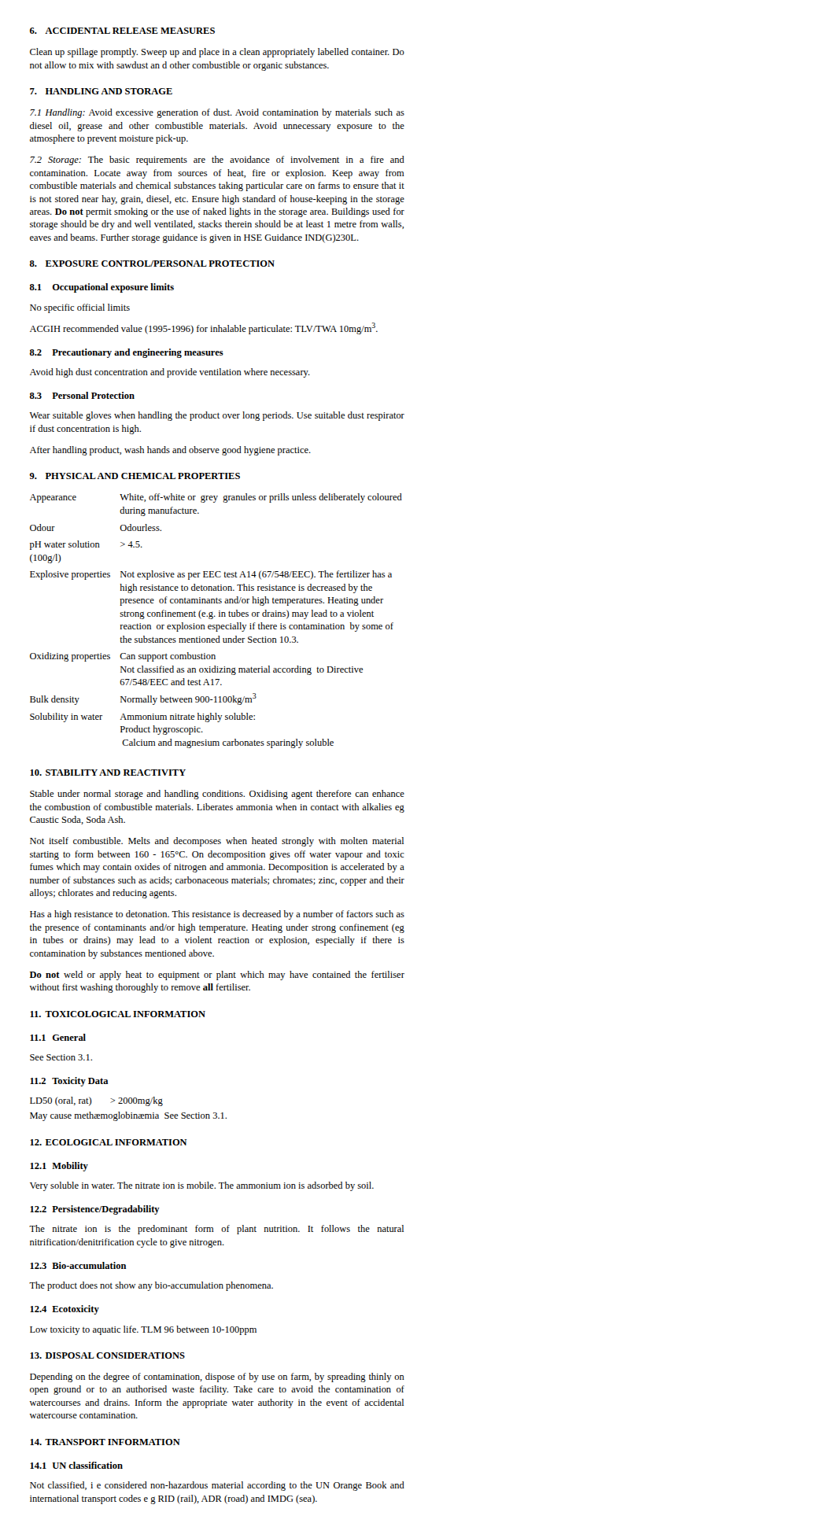6. ACCIDENTAL RELEASE MEASURES
Clean up spillage promptly. Sweep up and place in a clean appropriately labelled container. Do not allow to mix with sawdust an d other combustible or organic substances.
7. HANDLING AND STORAGE
7.1 Handling: Avoid excessive generation of dust. Avoid contamination by materials such as diesel oil, grease and other combustible materials. Avoid unnecessary exposure to the atmosphere to prevent moisture pick-up.
7.2 Storage: The basic requirements are the avoidance of involvement in a fire and contamination. Locate away from sources of heat, fire or explosion. Keep away from combustible materials and chemical substances taking particular care on farms to ensure that it is not stored near hay, grain, diesel, etc. Ensure high standard of house-keeping in the storage areas. Do not permit smoking or the use of naked lights in the storage area. Buildings used for storage should be dry and well ventilated, stacks therein should be at least 1 metre from walls, eaves and beams. Further storage guidance is given in HSE Guidance IND(G)230L.
8. EXPOSURE CONTROL/PERSONAL PROTECTION
8.1 Occupational exposure limits
No specific official limits
ACGIH recommended value (1995-1996) for inhalable particulate: TLV/TWA 10mg/m3.
8.2 Precautionary and engineering measures
Avoid high dust concentration and provide ventilation where necessary.
8.3 Personal Protection
Wear suitable gloves when handling the product over long periods. Use suitable dust respirator if dust concentration is high.
After handling product, wash hands and observe good hygiene practice.
9. PHYSICAL AND CHEMICAL PROPERTIES
| Appearance | White, off-white or grey granules or prills unless deliberately coloured during manufacture. |
| Odour | Odourless. |
| pH water solution (100g/l) | > 4.5. |
| Explosive properties | Not explosive as per EEC test A14 (67/548/EEC). The fertilizer has a high resistance to detonation. This resistance is decreased by the presence of contaminants and/or high temperatures. Heating under strong confinement (e.g. in tubes or drains) may lead to a violent reaction or explosion especially if there is contamination by some of the substances mentioned under Section 10.3. |
| Oxidizing properties | Can support combustion Not classified as an oxidizing material according to Directive 67/548/EEC and test A17. |
| Bulk density | Normally between 900-1100kg/m 3 |
| Solubility in water | Ammonium nitrate highly soluble: Product hygroscopic. Calcium and magnesium carbonates sparingly soluble |
10. STABILITY AND REACTIVITY
Stable under normal storage and handling conditions. Oxidising agent therefore can enhance the combustion of combustible materials. Liberates ammonia when in contact with alkalies eg Caustic Soda, Soda Ash.
Not itself combustible. Melts and decomposes when heated strongly with molten material starting to form between 160 - 165°C. On decomposition gives off water vapour and toxic fumes which may contain oxides of nitrogen and ammonia. Decomposition is accelerated by a number of substances such as acids; carbonaceous materials; chromates; zinc, copper and their alloys; chlorates and reducing agents.
Has a high resistance to detonation. This resistance is decreased by a number of factors such as the presence of contaminants and/or high temperature. Heating under strong confinement (eg in tubes or drains) may lead to a violent reaction or explosion, especially if there is contamination by substances mentioned above.
Do not weld or apply heat to equipment or plant which may have contained the fertiliser without first washing thoroughly to remove all fertiliser.
11. TOXICOLOGICAL INFORMATION
11.1 General
See Section 3.1.
11.2 Toxicity Data
LD50 (oral, rat)> 2000mg/kg
May cause methæmoglobinæmia See Section 3.1.
12. ECOLOGICAL INFORMATION
12.1 Mobility
Very soluble in water. The nitrate ion is mobile. The ammonium ion is adsorbed by soil.
12.2 Persistence/Degradability
The nitrate ion is the predominant form of plant nutrition. It follows the natural nitrification/denitrification cycle to give nitrogen.
12.3 Bio-accumulation
The product does not show any bio-accumulation phenomena.
12.4 Ecotoxicity
Low toxicity to aquatic life. TLM 96 between 10-100ppm
13. DISPOSAL CONSIDERATIONS
Depending on the degree of contamination, dispose of by use on farm, by spreading thinly on open ground or to an authorised waste facility. Take care to avoid the contamination of watercourses and drains. Inform the appropriate water authority in the event of accidental watercourse contamination.
14. TRANSPORT INFORMATION
14.1 UN classification
Not classified, i e considered non-hazardous material according to the UN Orange Book and international transport codes e g RID (rail), ADR (road) and IMDG (sea).